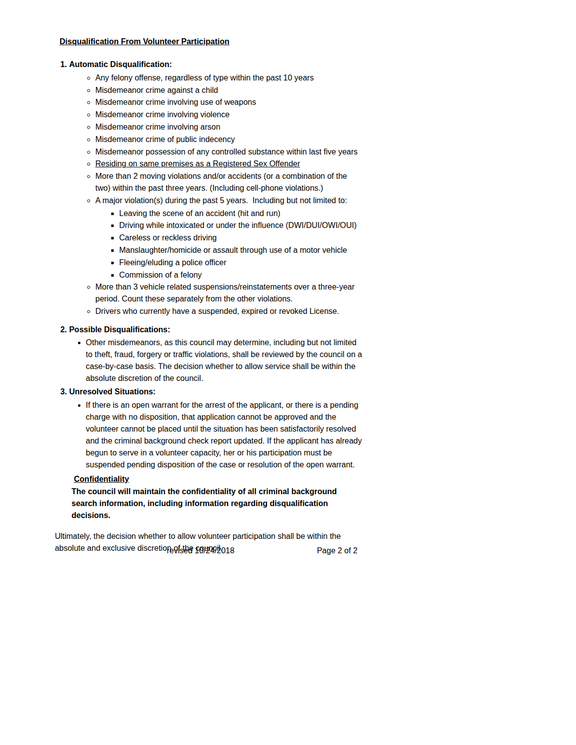Disqualification From Volunteer Participation
Automatic Disqualification:
Any felony offense, regardless of type within the past 10 years
Misdemeanor crime against a child
Misdemeanor crime involving use of weapons
Misdemeanor crime involving violence
Misdemeanor crime involving arson
Misdemeanor crime of public indecency
Misdemeanor possession of any controlled substance within last five years
Residing on same premises as a Registered Sex Offender
More than 2 moving violations and/or accidents (or a combination of the two) within the past three years. (Including cell-phone violations.)
A major violation(s) during the past 5 years. Including but not limited to:
Leaving the scene of an accident (hit and run)
Driving while intoxicated or under the influence (DWI/DUI/OWI/OUI)
Careless or reckless driving
Manslaughter/homicide or assault through use of a motor vehicle
Fleeing/eluding a police officer
Commission of a felony
More than 3 vehicle related suspensions/reinstatements over a three-year period. Count these separately from the other violations.
Drivers who currently have a suspended, expired or revoked License.
Possible Disqualifications:
Other misdemeanors, as this council may determine, including but not limited to theft, fraud, forgery or traffic violations, shall be reviewed by the council on a case-by-case basis. The decision whether to allow service shall be within the absolute discretion of the council.
Unresolved Situations:
If there is an open warrant for the arrest of the applicant, or there is a pending charge with no disposition, that application cannot be approved and the volunteer cannot be placed until the situation has been satisfactorily resolved and the criminal background check report updated. If the applicant has already begun to serve in a volunteer capacity, her or his participation must be suspended pending disposition of the case or resolution of the open warrant.
Confidentiality
The council will maintain the confidentiality of all criminal background search information, including information regarding disqualification decisions.
Ultimately, the decision whether to allow volunteer participation shall be within the absolute and exclusive discretion of the council.
revised 10/24/2018 Page 2 of 2